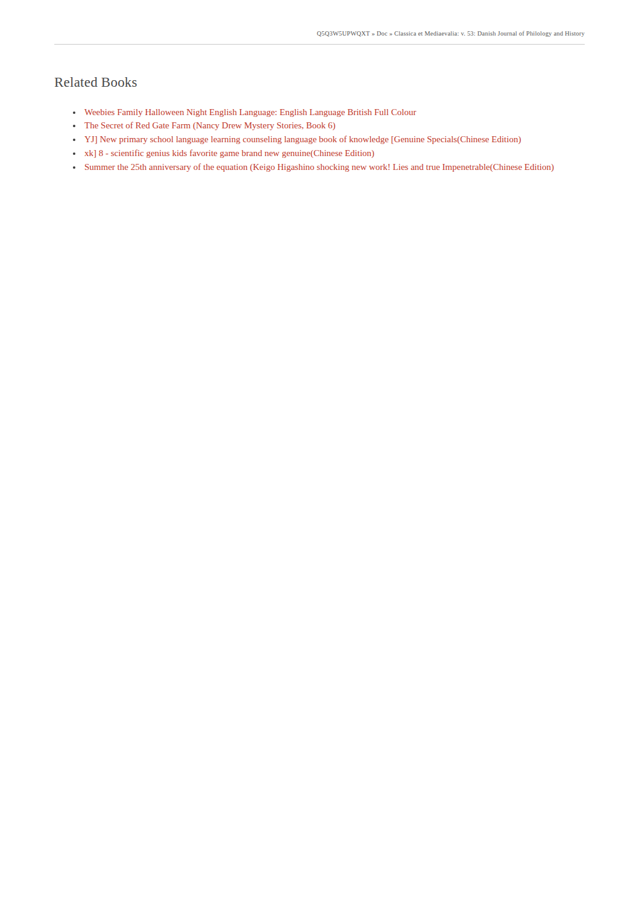Q5Q3W5UPWQXT » Doc » Classica et Mediaevalia: v. 53: Danish Journal of Philology and History
Related Books
Weebies Family Halloween Night English Language: English Language British Full Colour
The Secret of Red Gate Farm (Nancy Drew Mystery Stories, Book 6)
YJ] New primary school language learning counseling language book of knowledge [Genuine Specials(Chinese Edition)
xk] 8 - scientific genius kids favorite game brand new genuine(Chinese Edition)
Summer the 25th anniversary of the equation (Keigo Higashino shocking new work! Lies and true Impenetrable(Chinese Edition)